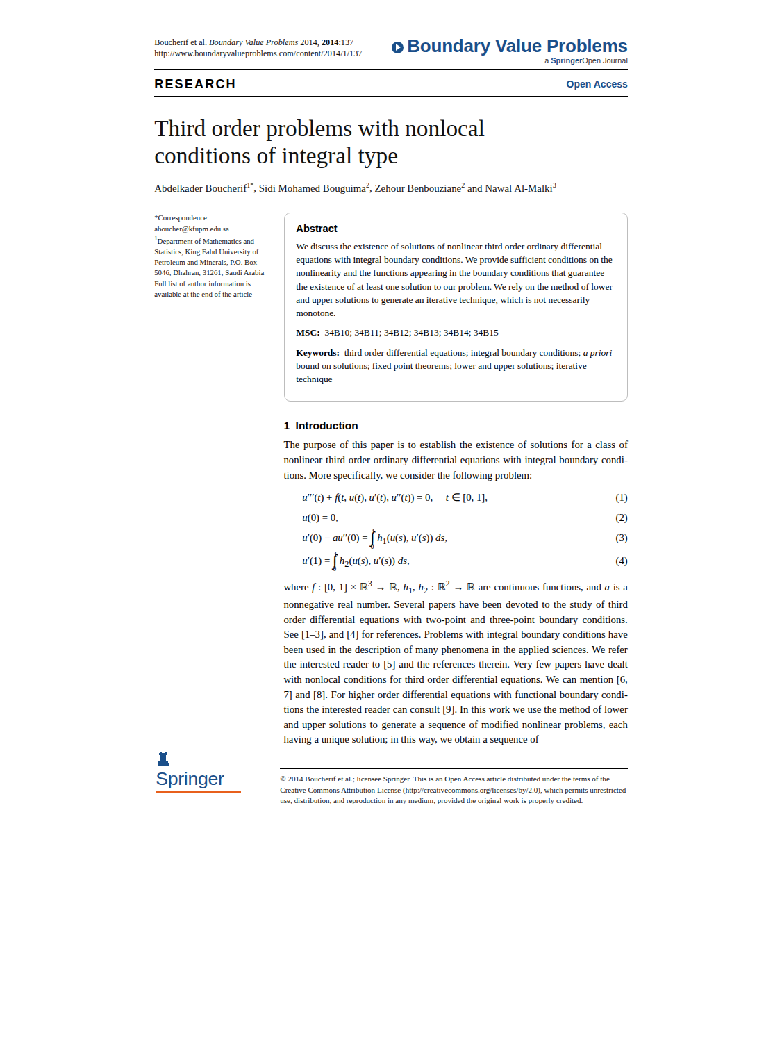Boucherif et al. Boundary Value Problems 2014, 2014:137
http://www.boundaryvalueproblems.com/content/2014/1/137
Boundary Value Problems
a Springer Open Journal
RESEARCH
Open Access
Third order problems with nonlocal
conditions of integral type
Abdelkader Boucherif1*, Sidi Mohamed Bouguima2, Zehour Benbouziane2 and Nawal Al-Malki3
*Correspondence:
aboucher@kfupm.edu.sa
1Department of Mathematics and Statistics, King Fahd University of Petroleum and Minerals, P.O. Box 5046, Dhahran, 31261, Saudi Arabia
Full list of author information is available at the end of the article
Abstract
We discuss the existence of solutions of nonlinear third order ordinary differential equations with integral boundary conditions. We provide sufficient conditions on the nonlinearity and the functions appearing in the boundary conditions that guarantee the existence of at least one solution to our problem. We rely on the method of lower and upper solutions to generate an iterative technique, which is not necessarily monotone.
MSC: 34B10; 34B11; 34B12; 34B13; 34B14; 34B15
Keywords: third order differential equations; integral boundary conditions; a priori bound on solutions; fixed point theorems; lower and upper solutions; iterative technique
1 Introduction
The purpose of this paper is to establish the existence of solutions for a class of nonlinear third order ordinary differential equations with integral boundary conditions. More specifically, we consider the following problem:
u′′′(t) + f(t, u(t), u′(t), u′′(t)) = 0, t ∈ [0, 1],
(1)
u(0) = 0,
(2)
u′(0) − au′′(0) = 1∫0 h1(u(s), u′(s)) ds,
(3)
u′(1) = 1∫0 h2(u(s), u′(s)) ds,
(4)
where f : [0, 1] × ℝ3 → ℝ, h1, h2 : ℝ2 → ℝ are continuous functions, and a is a nonnegative real number. Several papers have been devoted to the study of third order differential equations with two-point and three-point boundary conditions. See [1–3], and [4] for references. Problems with integral boundary conditions have been used in the description of many phenomena in the applied sciences. We refer the interested reader to [5] and the references therein. Very few papers have dealt with nonlocal conditions for third order differential equations. We can mention [6, 7] and [8]. For higher order differential equations with functional boundary conditions the interested reader can consult [9]. In this work we use the method of lower and upper solutions to generate a sequence of modified nonlinear problems, each having a unique solution; in this way, we obtain a sequence of
Springer
© 2014 Boucherif et al.; licensee Springer. This is an Open Access article distributed under the terms of the Creative Commons Attribution License (http://creativecommons.org/licenses/by/2.0), which permits unrestricted use, distribution, and reproduction in any medium, provided the original work is properly credited.